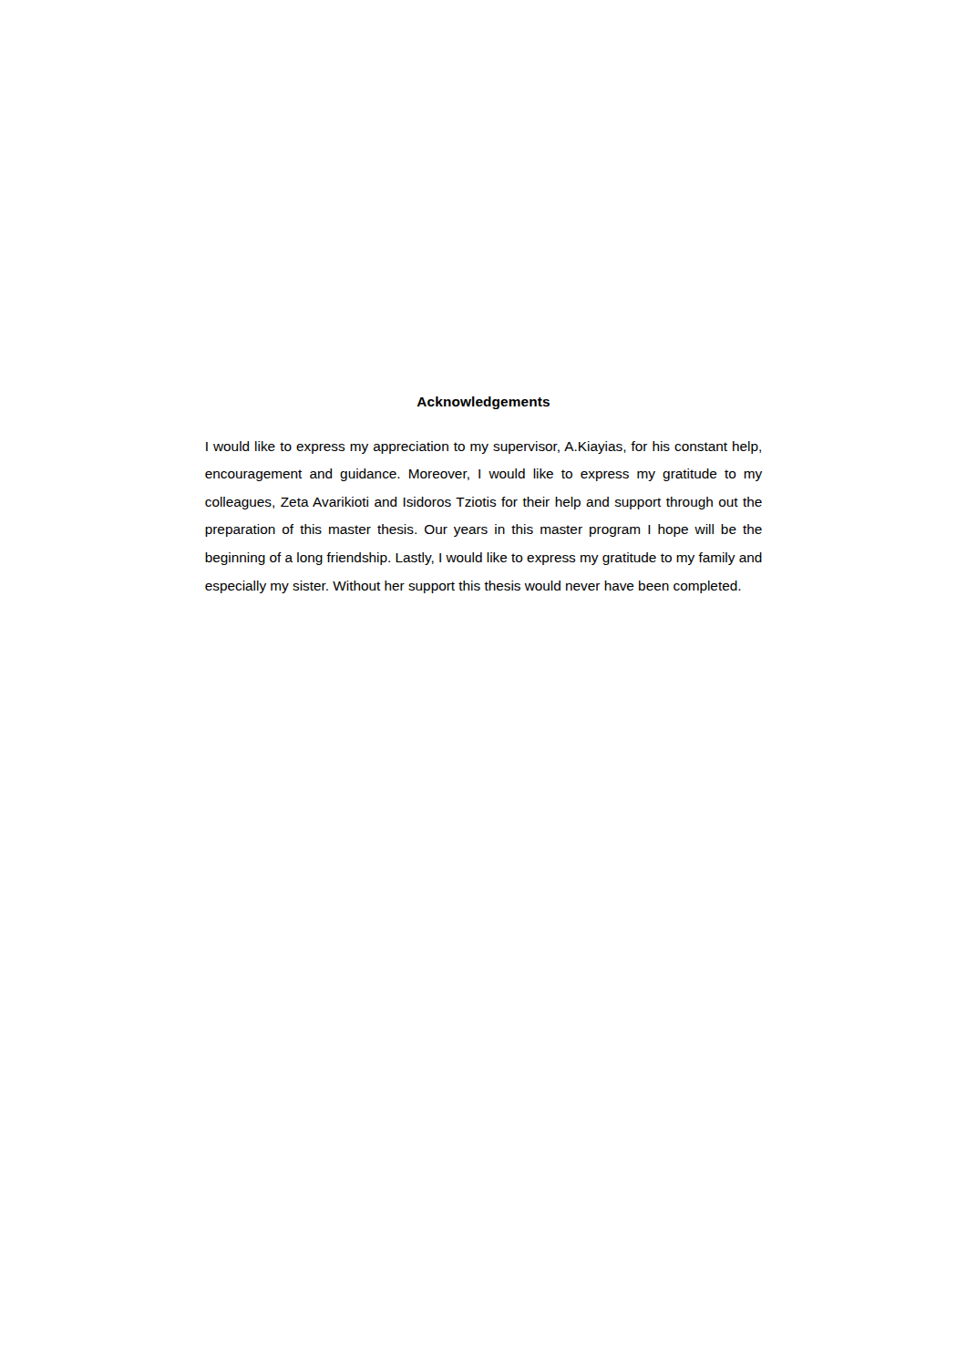Acknowledgements
I would like to express my appreciation to my supervisor, A.Kiayias, for his constant help, encouragement and guidance. Moreover, I would like to express my gratitude to my colleagues, Zeta Avarikioti and Isidoros Tziotis for their help and support through out the preparation of this master thesis. Our years in this master program I hope will be the beginning of a long friendship. Lastly, I would like to express my gratitude to my family and especially my sister. Without her support this thesis would never have been completed.